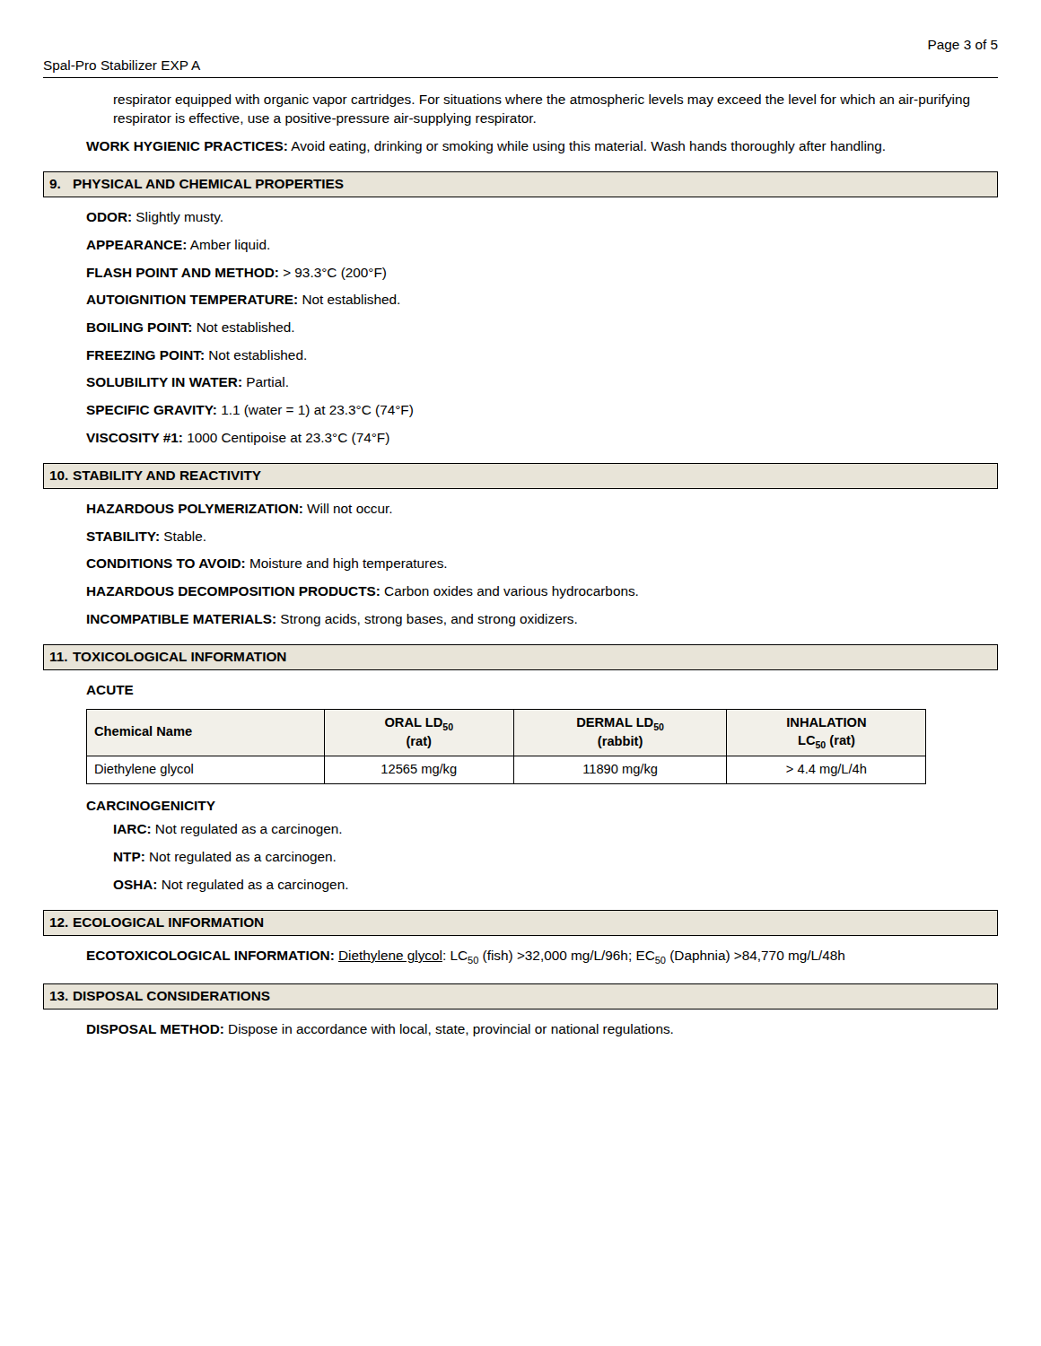Page 3 of 5
Spal-Pro Stabilizer EXP A
respirator equipped with organic vapor cartridges. For situations where the atmospheric levels may exceed the level for which an air-purifying respirator is effective, use a positive-pressure air-supplying respirator.
WORK HYGIENIC PRACTICES: Avoid eating, drinking or smoking while using this material. Wash hands thoroughly after handling.
9. PHYSICAL AND CHEMICAL PROPERTIES
ODOR: Slightly musty.
APPEARANCE: Amber liquid.
FLASH POINT AND METHOD: > 93.3°C (200°F)
AUTOIGNITION TEMPERATURE: Not established.
BOILING POINT: Not established.
FREEZING POINT: Not established.
SOLUBILITY IN WATER: Partial.
SPECIFIC GRAVITY: 1.1 (water = 1) at 23.3°C (74°F)
VISCOSITY #1: 1000 Centipoise at 23.3°C (74°F)
10. STABILITY AND REACTIVITY
HAZARDOUS POLYMERIZATION: Will not occur.
STABILITY: Stable.
CONDITIONS TO AVOID: Moisture and high temperatures.
HAZARDOUS DECOMPOSITION PRODUCTS: Carbon oxides and various hydrocarbons.
INCOMPATIBLE MATERIALS: Strong acids, strong bases, and strong oxidizers.
11. TOXICOLOGICAL INFORMATION
ACUTE
| Chemical Name | ORAL LD 50 (rat) | DERMAL LD 50 (rabbit) | INHALATION LC 50 (rat) |
| --- | --- | --- | --- |
| Diethylene glycol | 12565 mg/kg | 11890 mg/kg | > 4.4 mg/L/4h |
CARCINOGENICITY
IARC: Not regulated as a carcinogen.
NTP: Not regulated as a carcinogen.
OSHA: Not regulated as a carcinogen.
12. ECOLOGICAL INFORMATION
ECOTOXICOLOGICAL INFORMATION: Diethylene glycol: LC50 (fish) >32,000 mg/L/96h; EC50 (Daphnia) >84,770 mg/L/48h
13. DISPOSAL CONSIDERATIONS
DISPOSAL METHOD: Dispose in accordance with local, state, provincial or national regulations.